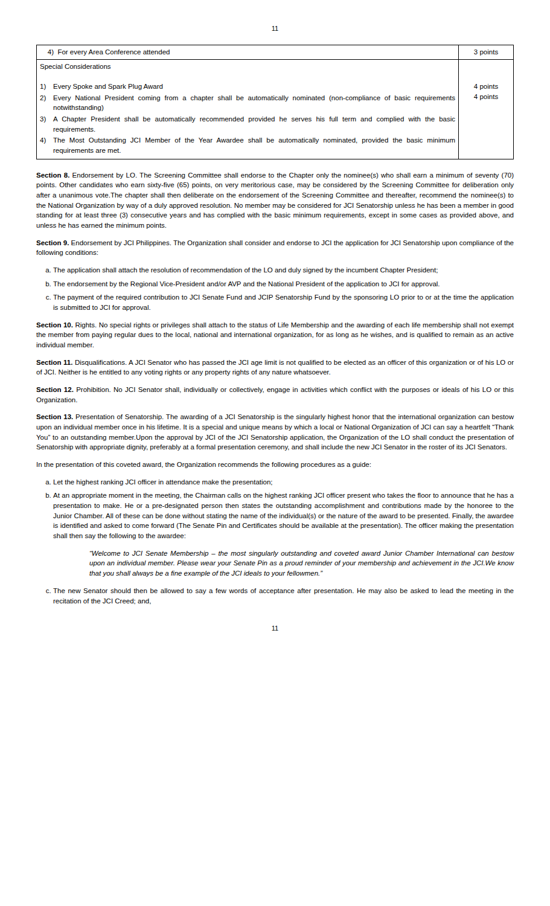11
| 4) For every Area Conference attended | 3 points |
| Special Considerations / 1) / Every Spoke and Spark Plug Award / / 2) / Every National President coming from a chapter shall be automatically nominated (non-compliance of basic requirements notwithstanding) / / 3) / A Chapter President shall be automatically recommended provided he serves his full term and complied with the basic requirements. / / 4) / The Most Outstanding JCI Member of the Year Awardee shall be automatically nominated, provided the basic minimum requirements are met. / | 4 points 4 points |
Section 8. Endorsement by LO. The Screening Committee shall endorse to the Chapter only the nominee(s) who shall earn a minimum of seventy (70) points. Other candidates who earn sixty-five (65) points, on very meritorious case, may be considered by the Screening Committee for deliberation only after a unanimous vote.The chapter shall then deliberate on the endorsement of the Screening Committee and thereafter, recommend the nominee(s) to the National Organization by way of a duly approved resolution. No member may be considered for JCI Senatorship unless he has been a member in good standing for at least three (3) consecutive years and has complied with the basic minimum requirements, except in some cases as provided above, and unless he has earned the minimum points.
Section 9. Endorsement by JCI Philippines. The Organization shall consider and endorse to JCI the application for JCI Senatorship upon compliance of the following conditions:
The application shall attach the resolution of recommendation of the LO and duly signed by the incumbent Chapter President;
The endorsement by the Regional Vice-President and/or AVP and the National President of the application to JCI for approval.
The payment of the required contribution to JCI Senate Fund and JCIP Senatorship Fund by the sponsoring LO prior to or at the time the application is submitted to JCI for approval.
Section 10. Rights. No special rights or privileges shall attach to the status of Life Membership and the awarding of each life membership shall not exempt the member from paying regular dues to the local, national and international organization, for as long as he wishes, and is qualified to remain as an active individual member.
Section 11. Disqualifications. A JCI Senator who has passed the JCI age limit is not qualified to be elected as an officer of this organization or of his LO or of JCI. Neither is he entitled to any voting rights or any property rights of any nature whatsoever.
Section 12. Prohibition. No JCI Senator shall, individually or collectively, engage in activities which conflict with the purposes or ideals of his LO or this Organization.
Section 13. Presentation of Senatorship. The awarding of a JCI Senatorship is the singularly highest honor that the international organization can bestow upon an individual member once in his lifetime. It is a special and unique means by which a local or National Organization of JCI can say a heartfelt “Thank You” to an outstanding member.Upon the approval by JCI of the JCI Senatorship application, the Organization of the LO shall conduct the presentation of Senatorship with appropriate dignity, preferably at a formal presentation ceremony, and shall include the new JCI Senator in the roster of its JCI Senators.
In the presentation of this coveted award, the Organization recommends the following procedures as a guide:
Let the highest ranking JCI officer in attendance make the presentation;
At an appropriate moment in the meeting, the Chairman calls on the highest ranking JCI officer present who takes the floor to announce that he has a presentation to make. He or a pre-designated person then states the outstanding accomplishment and contributions made by the honoree to the Junior Chamber. All of these can be done without stating the name of the individual(s) or the nature of the award to be presented. Finally, the awardee is identified and asked to come forward (The Senate Pin and Certificates should be available at the presentation). The officer making the presentation shall then say the following to the awardee:
“Welcome to JCI Senate Membership – the most singularly outstanding and coveted award Junior Chamber International can bestow upon an individual member. Please wear your Senate Pin as a proud reminder of your membership and achievement in the JCI.We know that you shall always be a fine example of the JCI ideals to your fellowmen.”
The new Senator should then be allowed to say a few words of acceptance after presentation. He may also be asked to lead the meeting in the recitation of the JCI Creed; and,
11